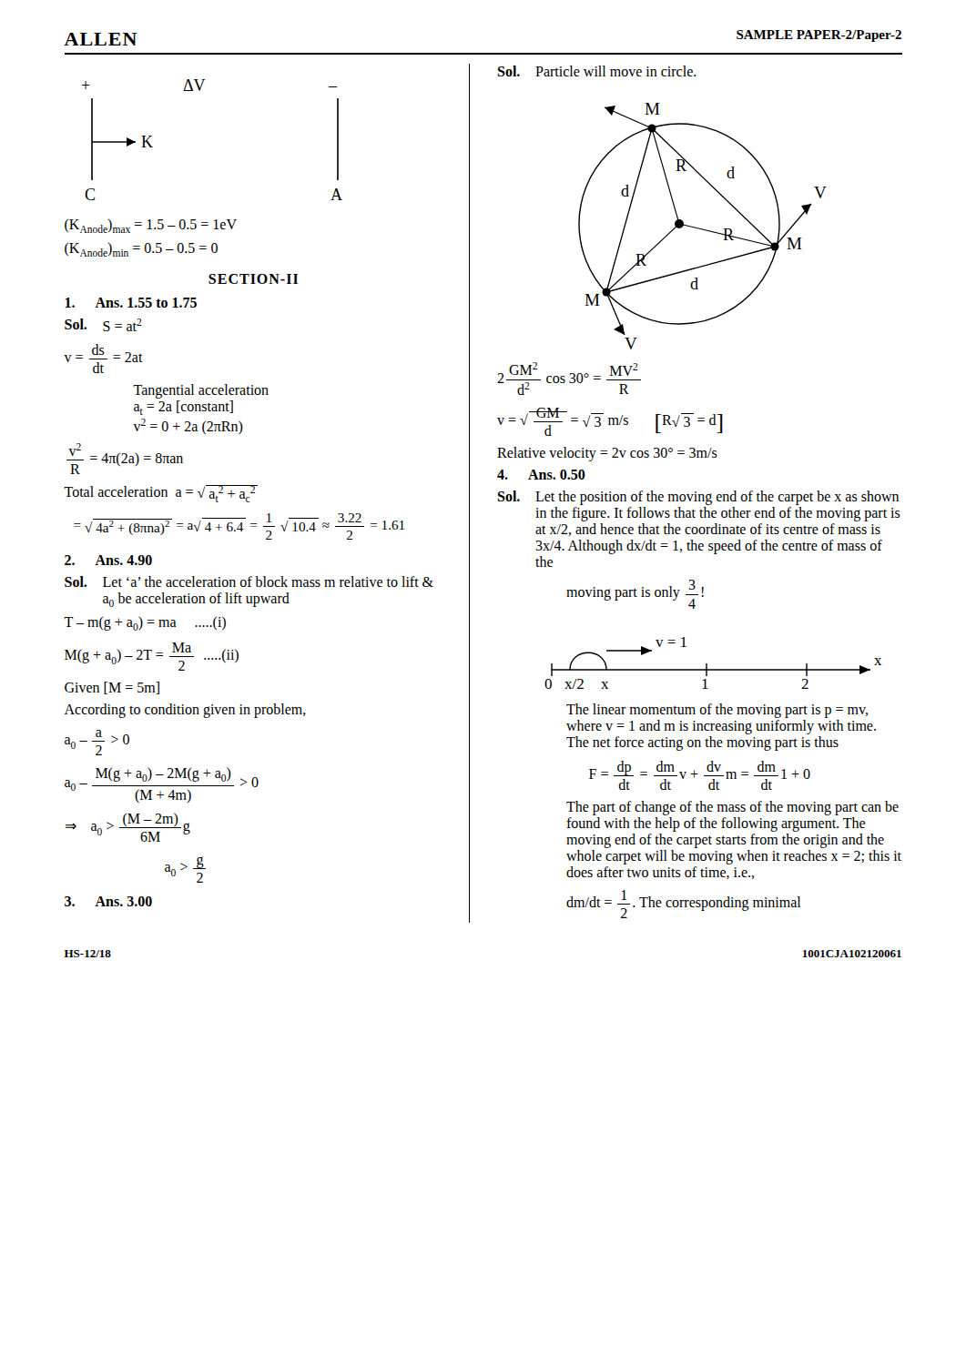ALLEN
SAMPLE PAPER-2/Paper-2
+ – ΔV K C A
(KAnode)max = 1.5 – 0.5 = 1eV
(KAnode)min = 0.5 – 0.5 = 0
SECTION-II
1.
Ans. 1.55 to 1.75
Sol.
S = at2
v = ds dt = 2at
Tangential acceleration
at = 2a [constant]
v2 = 0 + 2a (2πRn)
v2 R = 4π(2a) = 8πan
Total acceleration a = √at2 + ac2
= √4a2 + (8πna)2 = a√4 + 6.4 = 12 √10.4 ≈ 3.222 = 1.61
2.
Ans. 4.90
Sol.
Let ‘a’ the acceleration of block mass m relative to lift & a0 be acceleration of lift upward
T – m(g + a0) = ma .....(i)
M(g + a0) – 2T = Ma 2 .....(ii)
Given [M = 5m]
According to condition given in problem,
a0 – a 2 > 0
a0 – M(g + a0) – 2M(g + a0)(M + 4m) > 0
⇒ a0 > (M – 2m) 6Mg
a0 > g 2
3.
Ans. 3.00
Sol.
Particle will move in circle.
M M M V V R R R d d d
2GM2 d2 cos 30° = MV2 R
v = √GM d = √3 m/s [R√3 = d]
Relative velocity = 2v cos 30° = 3m/s
4.
Ans. 0.50
Sol.
Let the position of the moving end of the carpet be x as shown in the figure. It follows that the other end of the moving part is at x/2, and hence that the coordinate of its centre of mass is 3x/4. Although dx/dt = 1, the speed of the centre of mass of the
moving part is only 34!
x 0 1 2 v = 1 x/2 x
The linear momentum of the moving part is p = mv, where v = 1 and m is increasing uniformly with time. The net force acting on the moving part is thus
F = dp dt = dm dtv + dv dtm = dm dt1 + 0
The part of change of the mass of the moving part can be found with the help of the following argument. The moving end of the carpet starts from the origin and the whole carpet will be moving when it reaches x = 2; this it does after two units of time, i.e.,
dm/dt = 12. The corresponding minimal
HS-12/18
1001CJA102120061